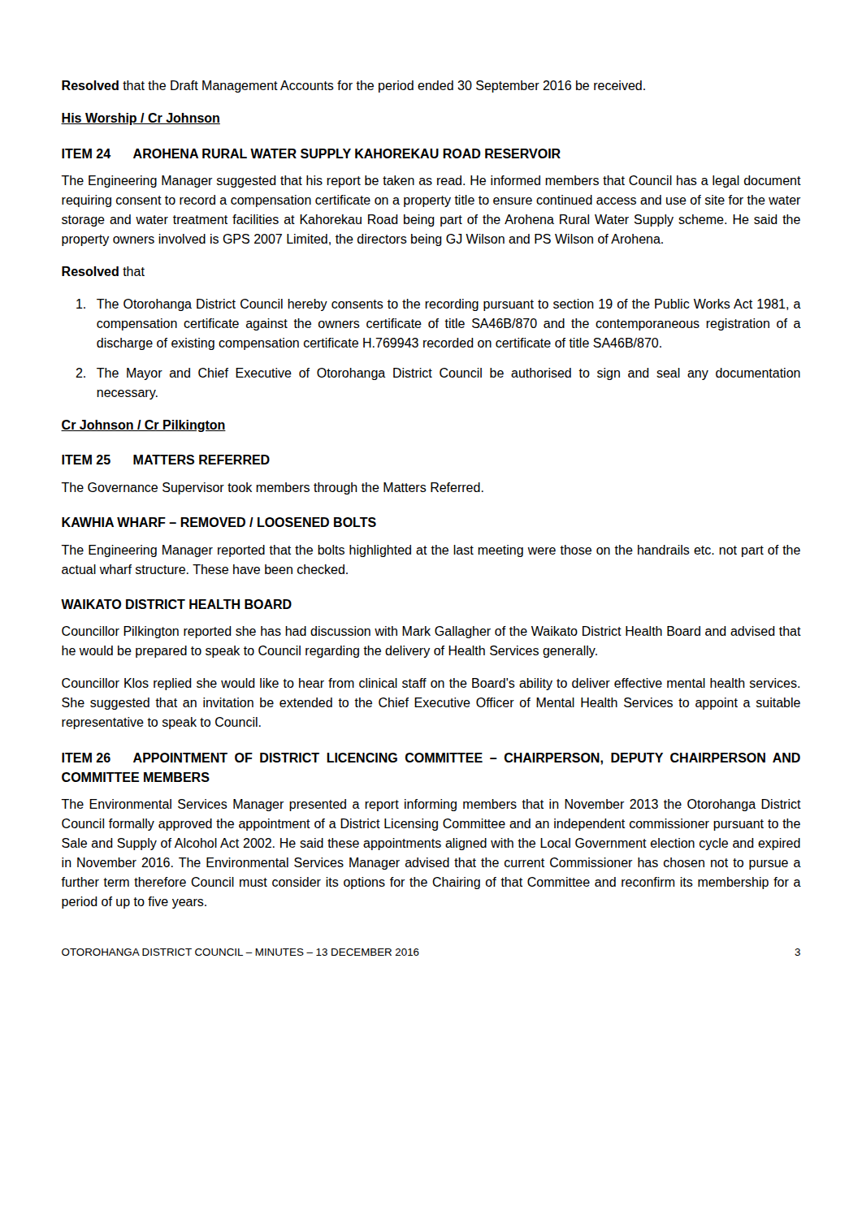Resolved that the Draft Management Accounts for the period ended 30 September 2016 be received.
His Worship / Cr Johnson
ITEM 24 AROHENA RURAL WATER SUPPLY KAHOREKAU ROAD RESERVOIR
The Engineering Manager suggested that his report be taken as read. He informed members that Council has a legal document requiring consent to record a compensation certificate on a property title to ensure continued access and use of site for the water storage and water treatment facilities at Kahorekau Road being part of the Arohena Rural Water Supply scheme. He said the property owners involved is GPS 2007 Limited, the directors being GJ Wilson and PS Wilson of Arohena.
Resolved that
The Otorohanga District Council hereby consents to the recording pursuant to section 19 of the Public Works Act 1981, a compensation certificate against the owners certificate of title SA46B/870 and the contemporaneous registration of a discharge of existing compensation certificate H.769943 recorded on certificate of title SA46B/870.
The Mayor and Chief Executive of Otorohanga District Council be authorised to sign and seal any documentation necessary.
Cr Johnson / Cr Pilkington
ITEM 25 MATTERS REFERRED
The Governance Supervisor took members through the Matters Referred.
Kawhia Wharf – Removed / Loosened Bolts
The Engineering Manager reported that the bolts highlighted at the last meeting were those on the handrails etc. not part of the actual wharf structure. These have been checked.
Waikato District Health Board
Councillor Pilkington reported she has had discussion with Mark Gallagher of the Waikato District Health Board and advised that he would be prepared to speak to Council regarding the delivery of Health Services generally.
Councillor Klos replied she would like to hear from clinical staff on the Board's ability to deliver effective mental health services. She suggested that an invitation be extended to the Chief Executive Officer of Mental Health Services to appoint a suitable representative to speak to Council.
ITEM 26 APPOINTMENT OF DISTRICT LICENCING COMMITTEE – CHAIRPERSON, DEPUTY CHAIRPERSON AND COMMITTEE MEMBERS
The Environmental Services Manager presented a report informing members that in November 2013 the Otorohanga District Council formally approved the appointment of a District Licensing Committee and an independent commissioner pursuant to the Sale and Supply of Alcohol Act 2002. He said these appointments aligned with the Local Government election cycle and expired in November 2016. The Environmental Services Manager advised that the current Commissioner has chosen not to pursue a further term therefore Council must consider its options for the Chairing of that Committee and reconfirm its membership for a period of up to five years.
OTOROHANGA DISTRICT COUNCIL – MINUTES – 13 DECEMBER 2016 3